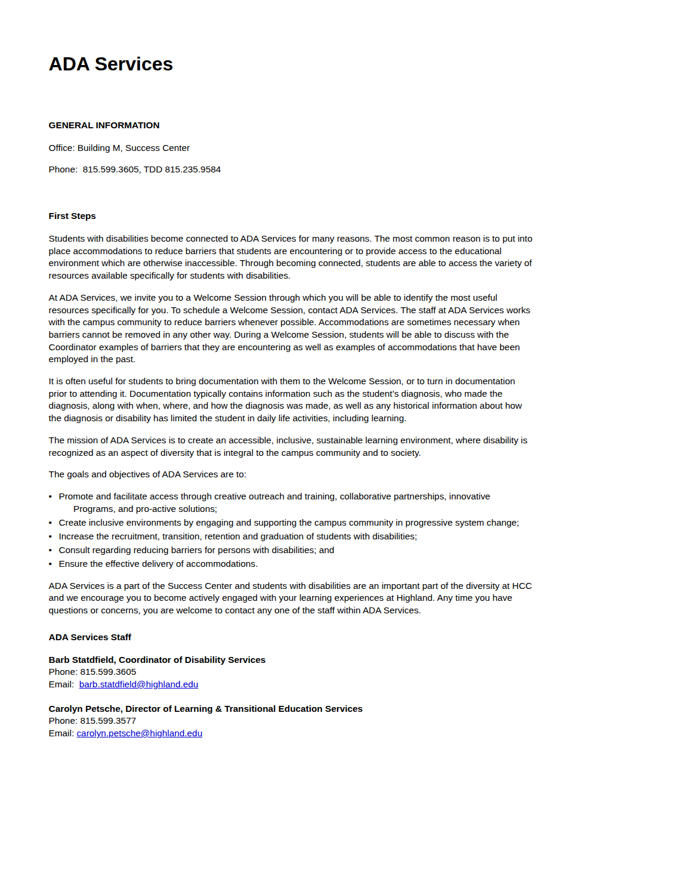ADA Services
GENERAL INFORMATION
Office: Building M, Success Center
Phone: 815.599.3605, TDD 815.235.9584
First Steps
Students with disabilities become connected to ADA Services for many reasons. The most common reason is to put into place accommodations to reduce barriers that students are encountering or to provide access to the educational environment which are otherwise inaccessible. Through becoming connected, students are able to access the variety of resources available specifically for students with disabilities.
At ADA Services, we invite you to a Welcome Session through which you will be able to identify the most useful resources specifically for you. To schedule a Welcome Session, contact ADA Services. The staff at ADA Services works with the campus community to reduce barriers whenever possible. Accommodations are sometimes necessary when barriers cannot be removed in any other way. During a Welcome Session, students will be able to discuss with the Coordinator examples of barriers that they are encountering as well as examples of accommodations that have been employed in the past.
It is often useful for students to bring documentation with them to the Welcome Session, or to turn in documentation prior to attending it. Documentation typically contains information such as the student’s diagnosis, who made the diagnosis, along with when, where, and how the diagnosis was made, as well as any historical information about how the diagnosis or disability has limited the student in daily life activities, including learning.
The mission of ADA Services is to create an accessible, inclusive, sustainable learning environment, where disability is recognized as an aspect of diversity that is integral to the campus community and to society.
The goals and objectives of ADA Services are to:
Promote and facilitate access through creative outreach and training, collaborative partnerships, innovative Programs, and pro-active solutions;
Create inclusive environments by engaging and supporting the campus community in progressive system change;
Increase the recruitment, transition, retention and graduation of students with disabilities;
Consult regarding reducing barriers for persons with disabilities; and
Ensure the effective delivery of accommodations.
ADA Services is a part of the Success Center and students with disabilities are an important part of the diversity at HCC and we encourage you to become actively engaged with your learning experiences at Highland. Any time you have questions or concerns, you are welcome to contact any one of the staff within ADA Services.
ADA Services Staff
Barb Statdfield, Coordinator of Disability Services
Phone: 815.599.3605
Email: barb.statdfield@highland.edu
Carolyn Petsche, Director of Learning & Transitional Education Services
Phone: 815.599.3577
Email: carolyn.petsche@highland.edu